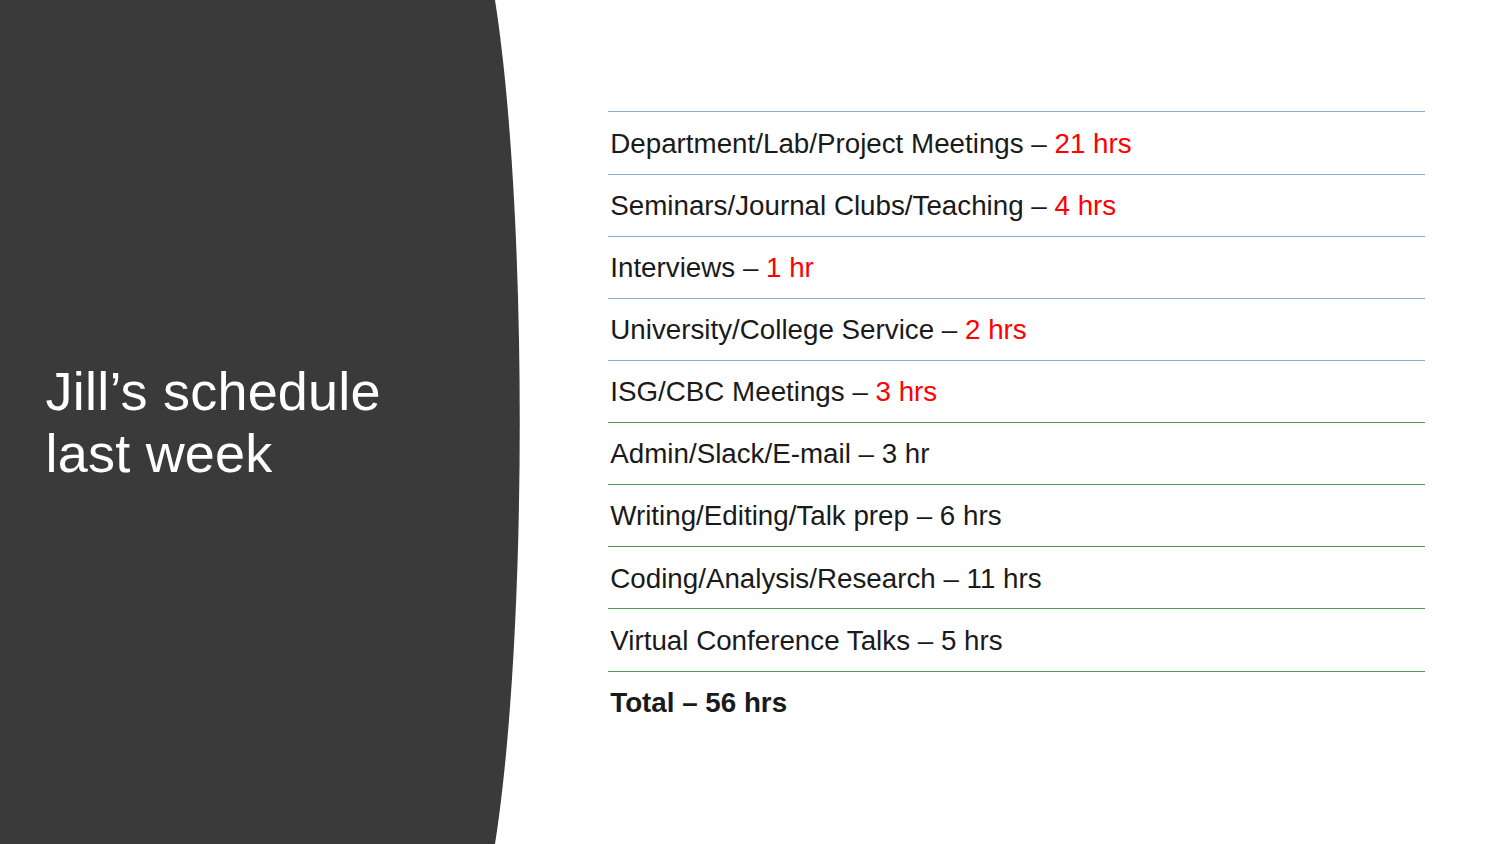Jill’s schedule last week
Department/Lab/Project Meetings – 21 hrs
Seminars/Journal Clubs/Teaching – 4 hrs
Interviews – 1 hr
University/College Service – 2 hrs
ISG/CBC Meetings – 3 hrs
Admin/Slack/E-mail – 3 hr
Writing/Editing/Talk prep – 6 hrs
Coding/Analysis/Research – 11 hrs
Virtual Conference Talks – 5 hrs
Total – 56 hrs